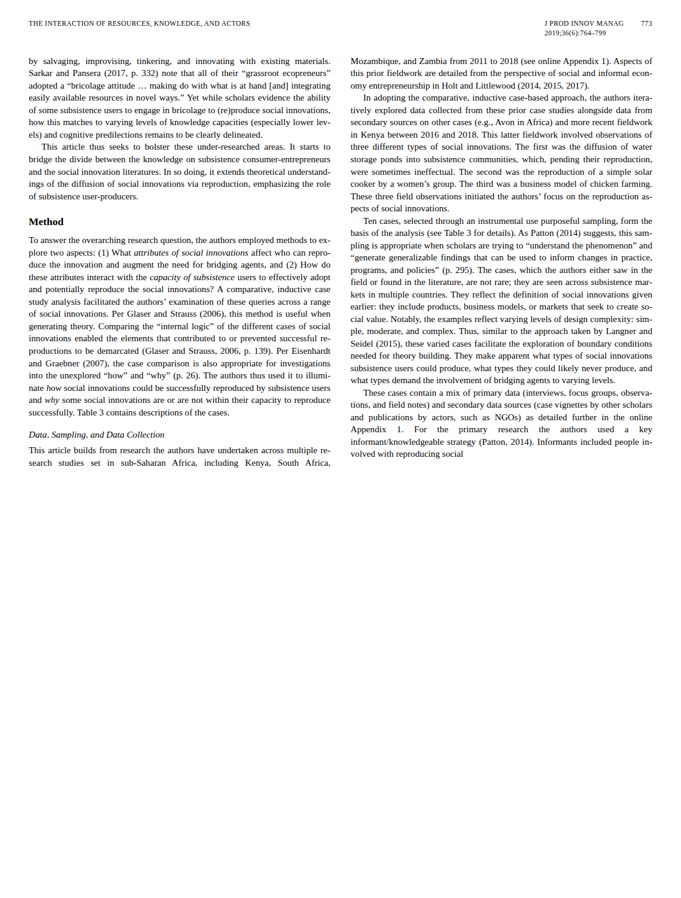The Interaction of Resources, Knowledge, and Actors
J Prod Innov Manag
2019;36(6):764–799
773
by salvaging, improvising, tinkering, and innovating with existing materials. Sarkar and Pansera (2017, p. 332) note that all of their “grassroot ecopreneurs” adopted a “bricolage attitude … making do with what is at hand [and] integrating easily available resources in novel ways.” Yet while scholars evidence the ability of some subsistence users to engage in bricolage to (re)produce social innovations, how this matches to varying levels of knowledge capacities (especially lower levels) and cognitive predilections remains to be clearly delineated.
This article thus seeks to bolster these under-researched areas. It starts to bridge the divide between the knowledge on subsistence consumer-entrepreneurs and the social innovation literatures. In so doing, it extends theoretical understandings of the diffusion of social innovations via reproduction, emphasizing the role of subsistence user-producers.
Method
To answer the overarching research question, the authors employed methods to explore two aspects: (1) What attributes of social innovations affect who can reproduce the innovation and augment the need for bridging agents, and (2) How do these attributes interact with the capacity of subsistence users to effectively adopt and potentially reproduce the social innovations? A comparative, inductive case study analysis facilitated the authors’ examination of these queries across a range of social innovations. Per Glaser and Strauss (2006), this method is useful when generating theory. Comparing the “internal logic” of the different cases of social innovations enabled the elements that contributed to or prevented successful reproductions to be demarcated (Glaser and Strauss, 2006, p. 139). Per Eisenhardt and Graebner (2007), the case comparison is also appropriate for investigations into the unexplored “how” and “why” (p. 26). The authors thus used it to illuminate how social innovations could be successfully reproduced by subsistence users and why some social innovations are or are not within their capacity to reproduce successfully. Table 3 contains descriptions of the cases.
Data, Sampling, and Data Collection
This article builds from research the authors have undertaken across multiple research studies set in sub-Saharan Africa, including Kenya, South Africa, Mozambique, and Zambia from 2011 to 2018 (see online Appendix 1). Aspects of this prior fieldwork are detailed from the perspective of social and informal economy entrepreneurship in Holt and Littlewood (2014, 2015, 2017).
In adopting the comparative, inductive case-based approach, the authors iteratively explored data collected from these prior case studies alongside data from secondary sources on other cases (e.g., Avon in Africa) and more recent fieldwork in Kenya between 2016 and 2018. This latter fieldwork involved observations of three different types of social innovations. The first was the diffusion of water storage ponds into subsistence communities, which, pending their reproduction, were sometimes ineffectual. The second was the reproduction of a simple solar cooker by a women’s group. The third was a business model of chicken farming. These three field observations initiated the authors’ focus on the reproduction aspects of social innovations.
Ten cases, selected through an instrumental use purposeful sampling, form the basis of the analysis (see Table 3 for details). As Patton (2014) suggests, this sampling is appropriate when scholars are trying to “understand the phenomenon” and “generate generalizable findings that can be used to inform changes in practice, programs, and policies” (p. 295). The cases, which the authors either saw in the field or found in the literature, are not rare; they are seen across subsistence markets in multiple countries. They reflect the definition of social innovations given earlier: they include products, business models, or markets that seek to create social value. Notably, the examples reflect varying levels of design complexity: simple, moderate, and complex. Thus, similar to the approach taken by Langner and Seidel (2015), these varied cases facilitate the exploration of boundary conditions needed for theory building. They make apparent what types of social innovations subsistence users could produce, what types they could likely never produce, and what types demand the involvement of bridging agents to varying levels.
These cases contain a mix of primary data (interviews, focus groups, observations, and field notes) and secondary data sources (case vignettes by other scholars and publications by actors, such as NGOs) as detailed further in the online Appendix 1. For the primary research the authors used a key informant/knowledgeable strategy (Patton, 2014). Informants included people involved with reproducing social